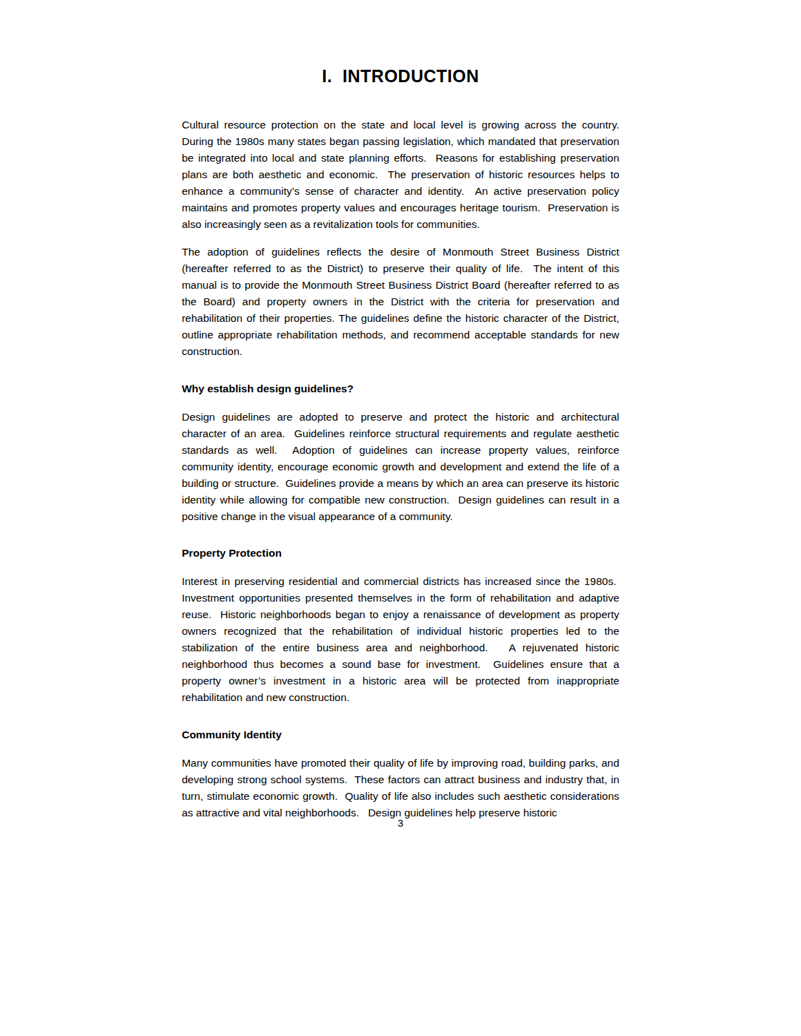I. INTRODUCTION
Cultural resource protection on the state and local level is growing across the country. During the 1980s many states began passing legislation, which mandated that preservation be integrated into local and state planning efforts. Reasons for establishing preservation plans are both aesthetic and economic. The preservation of historic resources helps to enhance a community’s sense of character and identity. An active preservation policy maintains and promotes property values and encourages heritage tourism. Preservation is also increasingly seen as a revitalization tools for communities.
The adoption of guidelines reflects the desire of Monmouth Street Business District (hereafter referred to as the District) to preserve their quality of life. The intent of this manual is to provide the Monmouth Street Business District Board (hereafter referred to as the Board) and property owners in the District with the criteria for preservation and rehabilitation of their properties. The guidelines define the historic character of the District, outline appropriate rehabilitation methods, and recommend acceptable standards for new construction.
Why establish design guidelines?
Design guidelines are adopted to preserve and protect the historic and architectural character of an area. Guidelines reinforce structural requirements and regulate aesthetic standards as well. Adoption of guidelines can increase property values, reinforce community identity, encourage economic growth and development and extend the life of a building or structure. Guidelines provide a means by which an area can preserve its historic identity while allowing for compatible new construction. Design guidelines can result in a positive change in the visual appearance of a community.
Property Protection
Interest in preserving residential and commercial districts has increased since the 1980s. Investment opportunities presented themselves in the form of rehabilitation and adaptive reuse. Historic neighborhoods began to enjoy a renaissance of development as property owners recognized that the rehabilitation of individual historic properties led to the stabilization of the entire business area and neighborhood. A rejuvenated historic neighborhood thus becomes a sound base for investment. Guidelines ensure that a property owner’s investment in a historic area will be protected from inappropriate rehabilitation and new construction.
Community Identity
Many communities have promoted their quality of life by improving road, building parks, and developing strong school systems. These factors can attract business and industry that, in turn, stimulate economic growth. Quality of life also includes such aesthetic considerations as attractive and vital neighborhoods. Design guidelines help preserve historic
3